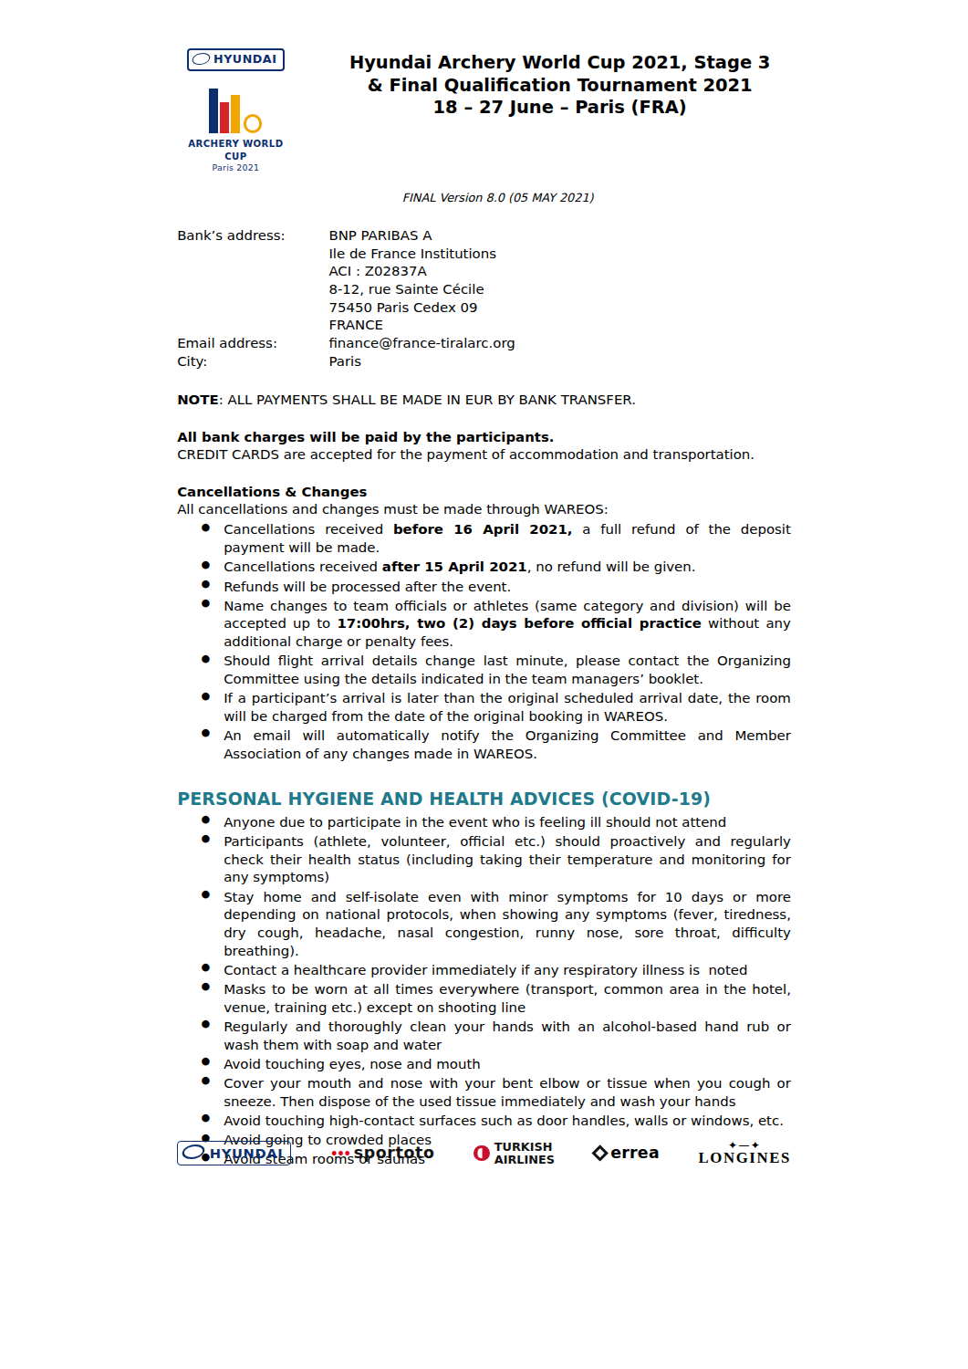HYUNDAI
ARCHERY WORLD CUP
Paris 2021
Hyundai Archery World Cup 2021, Stage 3
& Final Qualification Tournament 2021
18 – 27 June – Paris (FRA)
FINAL Version 8.0 (05 MAY 2021)
Bank’s address:
BNP PARIBAS A
Ile de France Institutions
ACI : Z02837A
8-12, rue Sainte Cécile
75450 Paris Cedex 09
FRANCE
Email address:
finance@france-tiralarc.org
City:
Paris
NOTE: ALL PAYMENTS SHALL BE MADE IN EUR BY BANK TRANSFER.
All bank charges will be paid by the participants.
CREDIT CARDS are accepted for the payment of accommodation and transportation.
Cancellations & Changes
All cancellations and changes must be made through WAREOS:
Cancellations received before 16 April 2021, a full refund of the deposit payment will be made.
Cancellations received after 15 April 2021, no refund will be given.
Refunds will be processed after the event.
Name changes to team officials or athletes (same category and division) will be accepted up to 17:00hrs, two (2) days before official practice without any additional charge or penalty fees.
Should flight arrival details change last minute, please contact the Organizing Committee using the details indicated in the team managers’ booklet.
If a participant’s arrival is later than the original scheduled arrival date, the room will be charged from the date of the original booking in WAREOS.
An email will automatically notify the Organizing Committee and Member Association of any changes made in WAREOS.
PERSONAL HYGIENE AND HEALTH ADVICES (COVID-19)
Anyone due to participate in the event who is feeling ill should not attend
Participants (athlete, volunteer, official etc.) should proactively and regularly check their health status (including taking their temperature and monitoring for any symptoms)
Stay home and self-isolate even with minor symptoms for 10 days or more depending on national protocols, when showing any symptoms (fever, tiredness, dry cough, headache, nasal congestion, runny nose, sore throat, difficulty breathing).
Contact a healthcare provider immediately if any respiratory illness is noted
Masks to be worn at all times everywhere (transport, common area in the hotel, venue, training etc.) except on shooting line
Regularly and thoroughly clean your hands with an alcohol-based hand rub or wash them with soap and water
Avoid touching eyes, nose and mouth
Cover your mouth and nose with your bent elbow or tissue when you cough or sneeze. Then dispose of the used tissue immediately and wash your hands
Avoid touching high-contact surfaces such as door handles, walls or windows, etc.
Avoid going to crowded places
Avoid steam rooms or saunas
HYUNDAI
•••sportoto
TURKISH
AIRLINES
errea
✦—✦
LONGINES